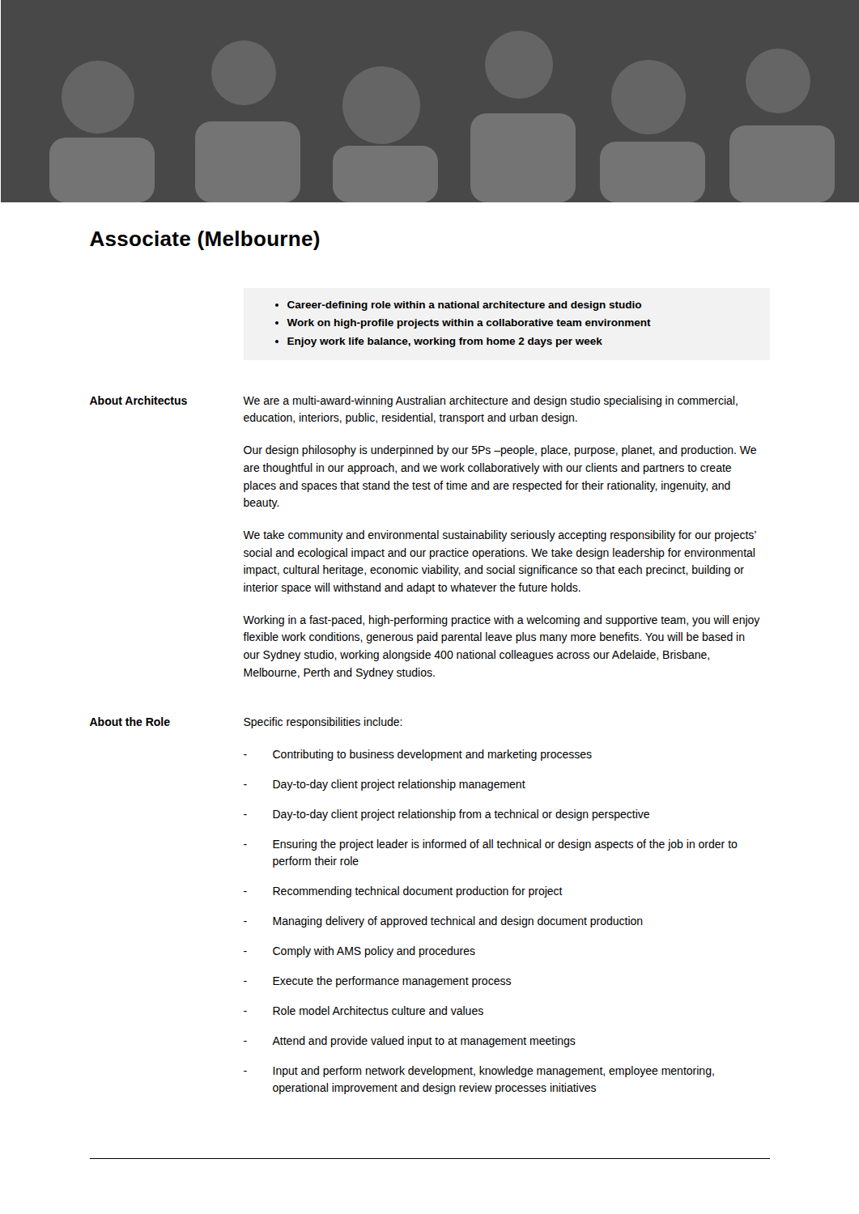Associate (Melbourne)
Career-defining role within a national architecture and design studio
Work on high-profile projects within a collaborative team environment
Enjoy work life balance, working from home 2 days per week
About Architectus
We are a multi-award-winning Australian architecture and design studio specialising in commercial, education, interiors, public, residential, transport and urban design.
Our design philosophy is underpinned by our 5Ps –people, place, purpose, planet, and production. We are thoughtful in our approach, and we work collaboratively with our clients and partners to create places and spaces that stand the test of time and are respected for their rationality, ingenuity, and beauty.
We take community and environmental sustainability seriously accepting responsibility for our projects’ social and ecological impact and our practice operations. We take design leadership for environmental impact, cultural heritage, economic viability, and social significance so that each precinct, building or interior space will withstand and adapt to whatever the future holds.
Working in a fast-paced, high-performing practice with a welcoming and supportive team, you will enjoy flexible work conditions, generous paid parental leave plus many more benefits. You will be based in our Sydney studio, working alongside 400 national colleagues across our Adelaide, Brisbane, Melbourne, Perth and Sydney studios.
About the Role
Specific responsibilities include:
Contributing to business development and marketing processes
Day-to-day client project relationship management
Day-to-day client project relationship from a technical or design perspective
Ensuring the project leader is informed of all technical or design aspects of the job in order to perform their role
Recommending technical document production for project
Managing delivery of approved technical and design document production
Comply with AMS policy and procedures
Execute the performance management process
Role model Architectus culture and values
Attend and provide valued input to at management meetings
Input and perform network development, knowledge management, employee mentoring, operational improvement and design review processes initiatives